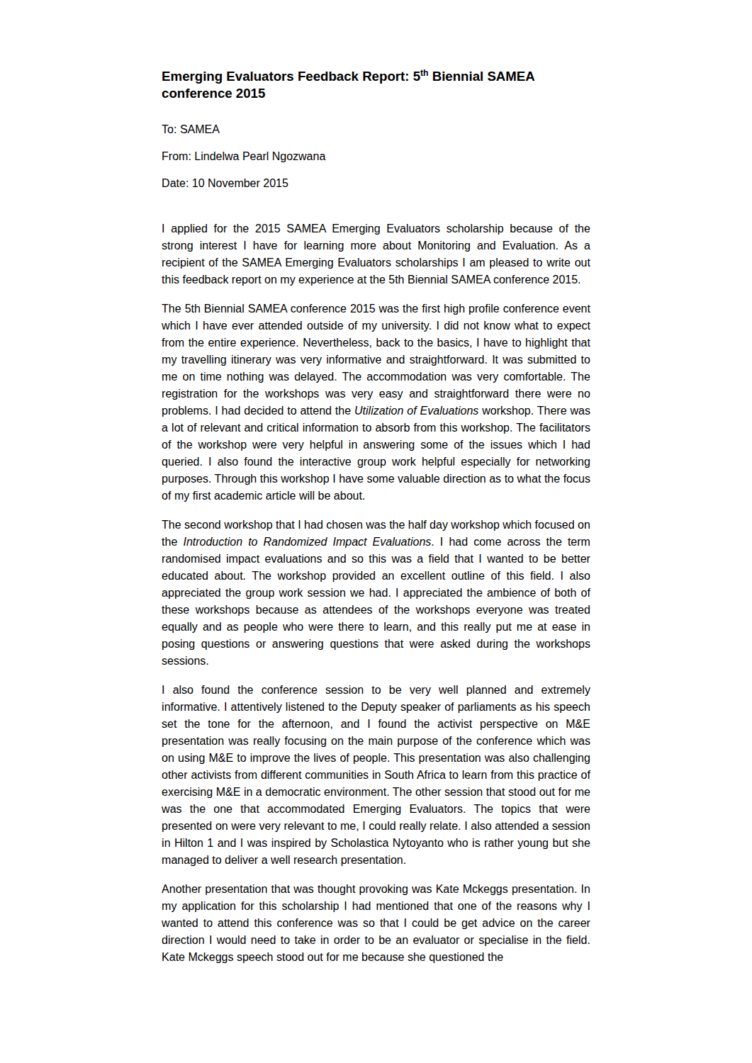Emerging Evaluators Feedback Report: 5th Biennial SAMEA conference 2015
To: SAMEA
From: Lindelwa Pearl Ngozwana
Date: 10 November 2015
I applied for the 2015 SAMEA Emerging Evaluators scholarship because of the strong interest I have for learning more about Monitoring and Evaluation. As a recipient of the SAMEA Emerging Evaluators scholarships I am pleased to write out this feedback report on my experience at the 5th Biennial SAMEA conference 2015.
The 5th Biennial SAMEA conference 2015 was the first high profile conference event which I have ever attended outside of my university. I did not know what to expect from the entire experience. Nevertheless, back to the basics, I have to highlight that my travelling itinerary was very informative and straightforward. It was submitted to me on time nothing was delayed. The accommodation was very comfortable. The registration for the workshops was very easy and straightforward there were no problems. I had decided to attend the Utilization of Evaluations workshop. There was a lot of relevant and critical information to absorb from this workshop. The facilitators of the workshop were very helpful in answering some of the issues which I had queried. I also found the interactive group work helpful especially for networking purposes. Through this workshop I have some valuable direction as to what the focus of my first academic article will be about.
The second workshop that I had chosen was the half day workshop which focused on the Introduction to Randomized Impact Evaluations. I had come across the term randomised impact evaluations and so this was a field that I wanted to be better educated about. The workshop provided an excellent outline of this field. I also appreciated the group work session we had. I appreciated the ambience of both of these workshops because as attendees of the workshops everyone was treated equally and as people who were there to learn, and this really put me at ease in posing questions or answering questions that were asked during the workshops sessions.
I also found the conference session to be very well planned and extremely informative. I attentively listened to the Deputy speaker of parliaments as his speech set the tone for the afternoon, and I found the activist perspective on M&E presentation was really focusing on the main purpose of the conference which was on using M&E to improve the lives of people. This presentation was also challenging other activists from different communities in South Africa to learn from this practice of exercising M&E in a democratic environment. The other session that stood out for me was the one that accommodated Emerging Evaluators. The topics that were presented on were very relevant to me, I could really relate. I also attended a session in Hilton 1 and I was inspired by Scholastica Nytoyanto who is rather young but she managed to deliver a well research presentation.
Another presentation that was thought provoking was Kate Mckeggs presentation. In my application for this scholarship I had mentioned that one of the reasons why I wanted to attend this conference was so that I could be get advice on the career direction I would need to take in order to be an evaluator or specialise in the field. Kate Mckeggs speech stood out for me because she questioned the